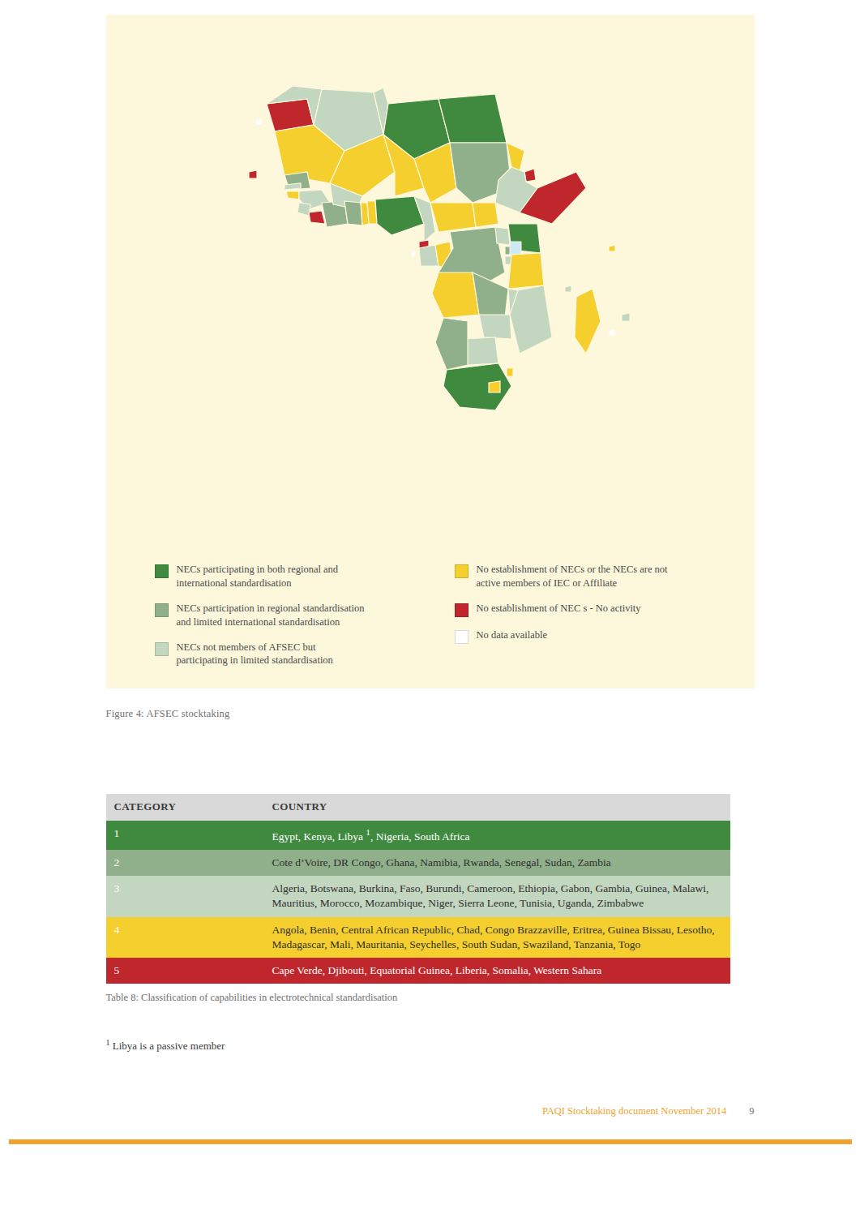NECs participating in both regional and
international standardisation
NECs participation in regional standardisation
and limited international standardisation
NECs not members of AFSEC but
participating in limited standardisation
No establishment of NECs or the NECs are not
active members of IEC or Affiliate
No establishment of NEC s - No activity
No data available
Figure 4: AFSEC stocktaking
| CATEGORY | COUNTRY |
| --- | --- |
| 1 | Egypt, Kenya, Libya 1 , Nigeria, South Africa |
| 2 | Cote d’Voire, DR Congo, Ghana, Namibia, Rwanda, Senegal, Sudan, Zambia |
| 3 | Algeria, Botswana, Burkina, Faso, Burundi, Cameroon, Ethiopia, Gabon, Gambia, Guinea, Malawi, Mauritius, Morocco, Mozambique, Niger, Sierra Leone, Tunisia, Uganda, Zimbabwe |
| 4 | Angola, Benin, Central African Republic, Chad, Congo Brazzaville, Eritrea, Guinea Bissau, Lesotho, Madagascar, Mali, Mauritania, Seychelles, South Sudan, Swaziland, Tanzania, Togo |
| 5 | Cape Verde, Djibouti, Equatorial Guinea, Liberia, Somalia, Western Sahara |
Table 8: Classification of capabilities in electrotechnical standardisation
1 Libya is a passive member
PAQI Stocktaking document November 2014 9